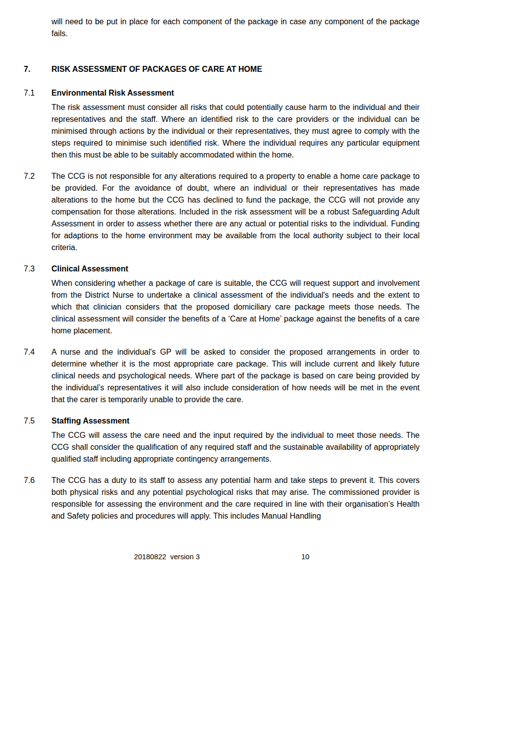will need to be put in place for each component of the package in case any component of the package fails.
7.
Risk Assessment of Packages of Care at Home
7.1
Environmental Risk Assessment
The risk assessment must consider all risks that could potentially cause harm to the individual and their representatives and the staff. Where an identified risk to the care providers or the individual can be minimised through actions by the individual or their representatives, they must agree to comply with the steps required to minimise such identified risk. Where the individual requires any particular equipment then this must be able to be suitably accommodated within the home.
7.2
The CCG is not responsible for any alterations required to a property to enable a home care package to be provided. For the avoidance of doubt, where an individual or their representatives has made alterations to the home but the CCG has declined to fund the package, the CCG will not provide any compensation for those alterations. Included in the risk assessment will be a robust Safeguarding Adult Assessment in order to assess whether there are any actual or potential risks to the individual. Funding for adaptions to the home environment may be available from the local authority subject to their local criteria.
7.3
Clinical Assessment
When considering whether a package of care is suitable, the CCG will request support and involvement from the District Nurse to undertake a clinical assessment of the individual's needs and the extent to which that clinician considers that the proposed domiciliary care package meets those needs. The clinical assessment will consider the benefits of a ‘Care at Home’ package against the benefits of a care home placement.
7.4
A nurse and the individual's GP will be asked to consider the proposed arrangements in order to determine whether it is the most appropriate care package. This will include current and likely future clinical needs and psychological needs. Where part of the package is based on care being provided by the individual’s representatives it will also include consideration of how needs will be met in the event that the carer is temporarily unable to provide the care.
7.5
Staffing Assessment
The CCG will assess the care need and the input required by the individual to meet those needs. The CCG shall consider the qualification of any required staff and the sustainable availability of appropriately qualified staff including appropriate contingency arrangements.
7.6
The CCG has a duty to its staff to assess any potential harm and take steps to prevent it. This covers both physical risks and any potential psychological risks that may arise. The commissioned provider is responsible for assessing the environment and the care required in line with their organisation’s Health and Safety policies and procedures will apply. This includes Manual Handling
20180822 version 3 10